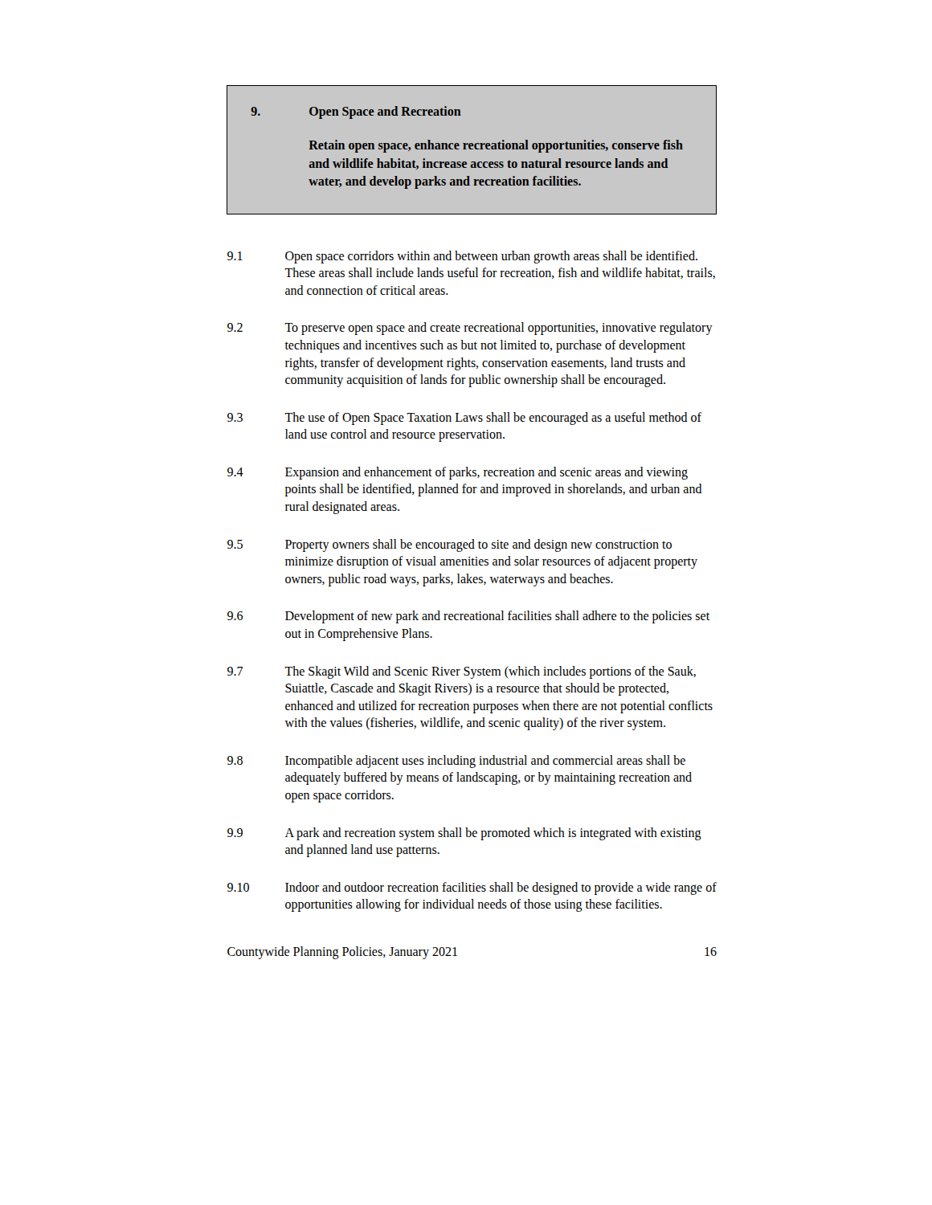9. Open Space and Recreation
Retain open space, enhance recreational opportunities, conserve fish and wildlife habitat, increase access to natural resource lands and water, and develop parks and recreation facilities.
9.1
Open space corridors within and between urban growth areas shall be identified. These areas shall include lands useful for recreation, fish and wildlife habitat, trails, and connection of critical areas.
9.2
To preserve open space and create recreational opportunities, innovative regulatory techniques and incentives such as but not limited to, purchase of development rights, transfer of development rights, conservation easements, land trusts and community acquisition of lands for public ownership shall be encouraged.
9.3
The use of Open Space Taxation Laws shall be encouraged as a useful method of land use control and resource preservation.
9.4
Expansion and enhancement of parks, recreation and scenic areas and viewing points shall be identified, planned for and improved in shorelands, and urban and rural designated areas.
9.5
Property owners shall be encouraged to site and design new construction to minimize disruption of visual amenities and solar resources of adjacent property owners, public road ways, parks, lakes, waterways and beaches.
9.6
Development of new park and recreational facilities shall adhere to the policies set out in Comprehensive Plans.
9.7
The Skagit Wild and Scenic River System (which includes portions of the Sauk, Suiattle, Cascade and Skagit Rivers) is a resource that should be protected, enhanced and utilized for recreation purposes when there are not potential conflicts with the values (fisheries, wildlife, and scenic quality) of the river system.
9.8
Incompatible adjacent uses including industrial and commercial areas shall be adequately buffered by means of landscaping, or by maintaining recreation and open space corridors.
9.9
A park and recreation system shall be promoted which is integrated with existing and planned land use patterns.
9.10
Indoor and outdoor recreation facilities shall be designed to provide a wide range of opportunities allowing for individual needs of those using these facilities.
Countywide Planning Policies, January 2021 16